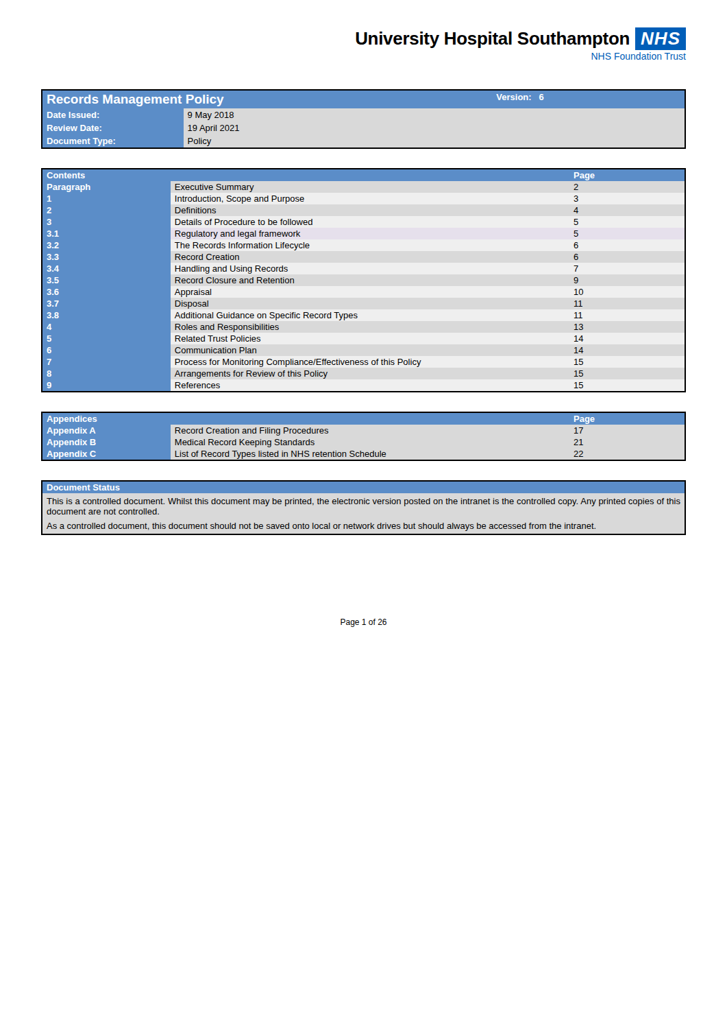University Hospital Southampton NHS
NHS Foundation Trust
| Records Management Policy | Version: 6 |
| Date Issued: | 9 May 2018 |
| Review Date: | 19 April 2021 |
| Document Type: | Policy |
| Contents | Page |
| --- | --- |
| Paragraph | Executive Summary | 2 |
| 1 | Introduction, Scope and Purpose | 3 |
| 2 | Definitions | 4 |
| 3 | Details of Procedure to be followed | 5 |
| 3.1 | Regulatory and legal framework | 5 |
| 3.2 | The Records Information Lifecycle | 6 |
| 3.3 | Record Creation | 6 |
| 3.4 | Handling and Using Records | 7 |
| 3.5 | Record Closure and Retention | 9 |
| 3.6 | Appraisal | 10 |
| 3.7 | Disposal | 11 |
| 3.8 | Additional Guidance on Specific Record Types | 11 |
| 4 | Roles and Responsibilities | 13 |
| 5 | Related Trust Policies | 14 |
| 6 | Communication Plan | 14 |
| 7 | Process for Monitoring Compliance/Effectiveness of this Policy | 15 |
| 8 | Arrangements for Review of this Policy | 15 |
| 9 | References | 15 |
| Appendices | Page |
| --- | --- |
| Appendix A | Record Creation and Filing Procedures | 17 |
| Appendix B | Medical Record Keeping Standards | 21 |
| Appendix C | List of Record Types listed in NHS retention Schedule | 22 |
| Document Status |
| --- |
| This is a controlled document. Whilst this document may be printed, the electronic version posted on the intranet is the controlled copy. Any printed copies of this document are not controlled. As a controlled document, this document should not be saved onto local or network drives but should always be accessed from the intranet. |
Page 1 of 26